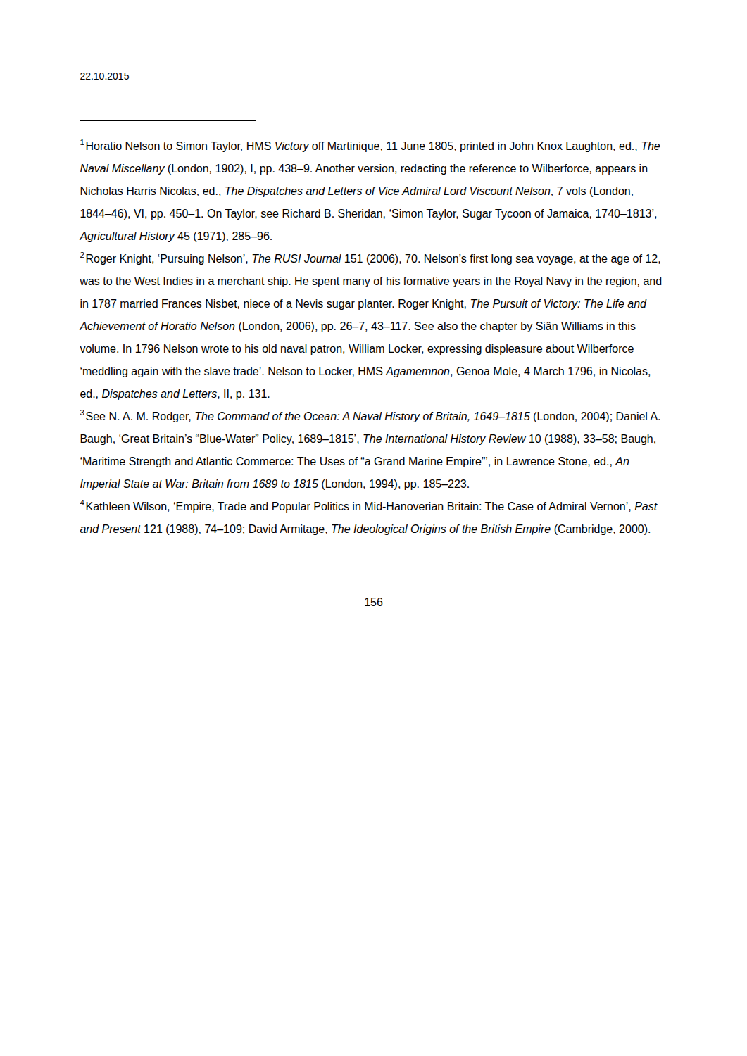22.10.2015
1 Horatio Nelson to Simon Taylor, HMS Victory off Martinique, 11 June 1805, printed in John Knox Laughton, ed., The Naval Miscellany (London, 1902), I, pp. 438–9. Another version, redacting the reference to Wilberforce, appears in Nicholas Harris Nicolas, ed., The Dispatches and Letters of Vice Admiral Lord Viscount Nelson, 7 vols (London, 1844–46), VI, pp. 450–1. On Taylor, see Richard B. Sheridan, ‘Simon Taylor, Sugar Tycoon of Jamaica, 1740–1813’, Agricultural History 45 (1971), 285–96.
2 Roger Knight, ‘Pursuing Nelson’, The RUSI Journal 151 (2006), 70. Nelson’s first long sea voyage, at the age of 12, was to the West Indies in a merchant ship. He spent many of his formative years in the Royal Navy in the region, and in 1787 married Frances Nisbet, niece of a Nevis sugar planter. Roger Knight, The Pursuit of Victory: The Life and Achievement of Horatio Nelson (London, 2006), pp. 26–7, 43–117. See also the chapter by Siân Williams in this volume. In 1796 Nelson wrote to his old naval patron, William Locker, expressing displeasure about Wilberforce ‘meddling again with the slave trade’. Nelson to Locker, HMS Agamemnon, Genoa Mole, 4 March 1796, in Nicolas, ed., Dispatches and Letters, II, p. 131.
3 See N. A. M. Rodger, The Command of the Ocean: A Naval History of Britain, 1649–1815 (London, 2004); Daniel A. Baugh, ‘Great Britain’s “Blue-Water” Policy, 1689–1815’, The International History Review 10 (1988), 33–58; Baugh, ‘Maritime Strength and Atlantic Commerce: The Uses of “a Grand Marine Empire”’, in Lawrence Stone, ed., An Imperial State at War: Britain from 1689 to 1815 (London, 1994), pp. 185–223.
4 Kathleen Wilson, ‘Empire, Trade and Popular Politics in Mid-Hanoverian Britain: The Case of Admiral Vernon’, Past and Present 121 (1988), 74–109; David Armitage, The Ideological Origins of the British Empire (Cambridge, 2000).
156